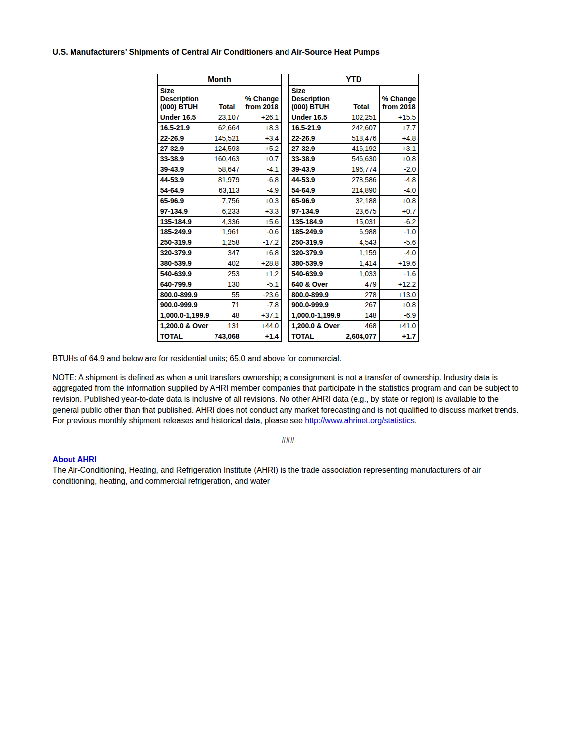U.S. Manufacturers’ Shipments of Central Air Conditioners and Air-Source Heat Pumps
| Month | | YTD |
| --- | --- | --- |
| Size Description (000) BTUH | Total | % Change from 2018 | | Size Description (000) BTUH | Total | % Change from 2018 |
| Under 16.5 | 23,107 | +26.1 | | Under 16.5 | 102,251 | +15.5 |
| 16.5-21.9 | 62,664 | +8.3 | | 16.5-21.9 | 242,607 | +7.7 |
| 22-26.9 | 145,521 | +3.4 | | 22-26.9 | 518,476 | +4.8 |
| 27-32.9 | 124,593 | +5.2 | | 27-32.9 | 416,192 | +3.1 |
| 33-38.9 | 160,463 | +0.7 | | 33-38.9 | 546,630 | +0.8 |
| 39-43.9 | 58,647 | -4.1 | | 39-43.9 | 196,774 | -2.0 |
| 44-53.9 | 81,979 | -6.8 | | 44-53.9 | 278,586 | -4.8 |
| 54-64.9 | 63,113 | -4.9 | | 54-64.9 | 214,890 | -4.0 |
| 65-96.9 | 7,756 | +0.3 | | 65-96.9 | 32,188 | +0.8 |
| 97-134.9 | 6,233 | +3.3 | | 97-134.9 | 23,675 | +0.7 |
| 135-184.9 | 4,336 | +5.6 | | 135-184.9 | 15,031 | -6.2 |
| 185-249.9 | 1,961 | -0.6 | | 185-249.9 | 6,988 | -1.0 |
| 250-319.9 | 1,258 | -17.2 | | 250-319.9 | 4,543 | -5.6 |
| 320-379.9 | 347 | +6.8 | | 320-379.9 | 1,159 | -4.0 |
| 380-539.9 | 402 | +28.8 | | 380-539.9 | 1,414 | +19.6 |
| 540-639.9 | 253 | +1.2 | | 540-639.9 | 1,033 | -1.6 |
| 640-799.9 | 130 | -5.1 | | 640 & Over | 479 | +12.2 |
| 800.0-899.9 | 55 | -23.6 | | 800.0-899.9 | 278 | +13.0 |
| 900.0-999.9 | 71 | -7.8 | | 900.0-999.9 | 267 | +0.8 |
| 1,000.0-1,199.9 | 48 | +37.1 | | 1,000.0-1,199.9 | 148 | -6.9 |
| 1,200.0 & Over | 131 | +44.0 | | 1,200.0 & Over | 468 | +41.0 |
| TOTAL | 743,068 | +1.4 | | TOTAL | 2,604,077 | +1.7 |
BTUHs of 64.9 and below are for residential units; 65.0 and above for commercial.
NOTE: A shipment is defined as when a unit transfers ownership; a consignment is not a transfer of ownership. Industry data is aggregated from the information supplied by AHRI member companies that participate in the statistics program and can be subject to revision. Published year-to-date data is inclusive of all revisions. No other AHRI data (e.g., by state or region) is available to the general public other than that published. AHRI does not conduct any market forecasting and is not qualified to discuss market trends. For previous monthly shipment releases and historical data, please see http://www.ahrinet.org/statistics.
###
About AHRI
The Air-Conditioning, Heating, and Refrigeration Institute (AHRI) is the trade association representing manufacturers of air conditioning, heating, and commercial refrigeration, and water